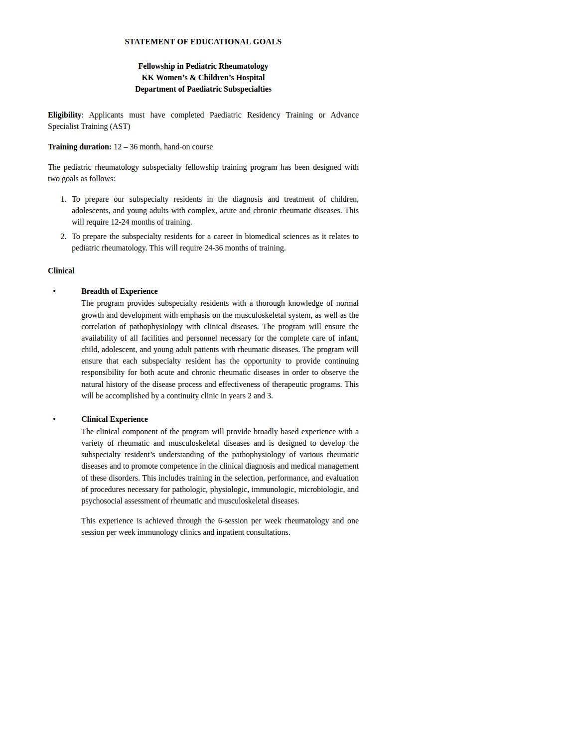STATEMENT OF EDUCATIONAL GOALS
Fellowship in Pediatric Rheumatology
KK Women’s & Children’s Hospital
Department of Paediatric Subspecialties
Eligibility: Applicants must have completed Paediatric Residency Training or Advance Specialist Training (AST)
Training duration: 12 – 36 month, hand-on course
The pediatric rheumatology subspecialty fellowship training program has been designed with two goals as follows:
To prepare our subspecialty residents in the diagnosis and treatment of children, adolescents, and young adults with complex, acute and chronic rheumatic diseases. This will require 12-24 months of training.
To prepare the subspecialty residents for a career in biomedical sciences as it relates to pediatric rheumatology. This will require 24-36 months of training.
Clinical
Breadth of Experience
The program provides subspecialty residents with a thorough knowledge of normal growth and development with emphasis on the musculoskeletal system, as well as the correlation of pathophysiology with clinical diseases. The program will ensure the availability of all facilities and personnel necessary for the complete care of infant, child, adolescent, and young adult patients with rheumatic diseases. The program will ensure that each subspecialty resident has the opportunity to provide continuing responsibility for both acute and chronic rheumatic diseases in order to observe the natural history of the disease process and effectiveness of therapeutic programs. This will be accomplished by a continuity clinic in years 2 and 3.
Clinical Experience
The clinical component of the program will provide broadly based experience with a variety of rheumatic and musculoskeletal diseases and is designed to develop the subspecialty resident’s understanding of the pathophysiology of various rheumatic diseases and to promote competence in the clinical diagnosis and medical management of these disorders. This includes training in the selection, performance, and evaluation of procedures necessary for pathologic, physiologic, immunologic, microbiologic, and psychosocial assessment of rheumatic and musculoskeletal diseases.
This experience is achieved through the 6-session per week rheumatology and one session per week immunology clinics and inpatient consultations.